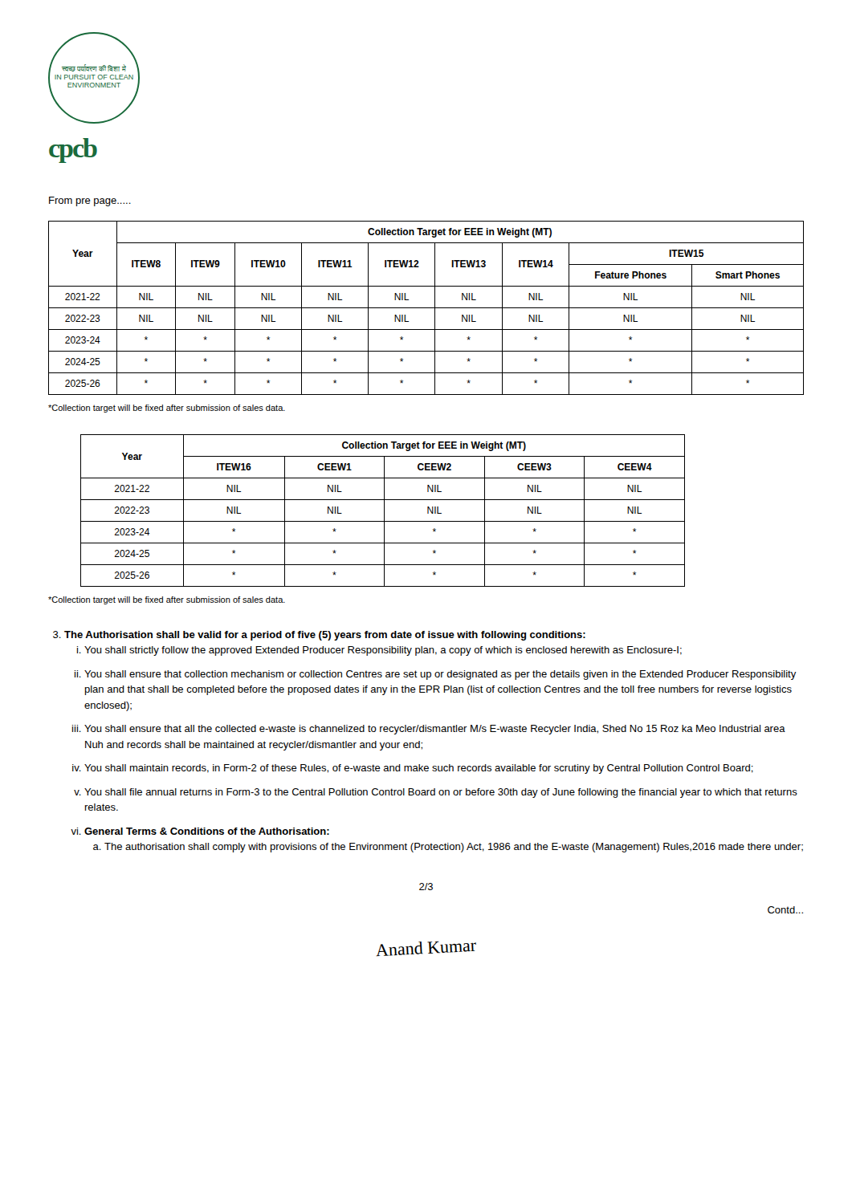स्वच्छ पर्यावरण की दिशा में
IN PURSUIT OF CLEAN ENVIRONMENT
cpcb
From pre page.....
| Year | Collection Target for EEE in Weight (MT) |
| --- | --- |
| ITEW8 | ITEW9 | ITEW10 | ITEW11 | ITEW12 | ITEW13 | ITEW14 | ITEW15 |
| Feature Phones | Smart Phones |
| 2021-22 | NIL | NIL | NIL | NIL | NIL | NIL | NIL | NIL | NIL |
| 2022-23 | NIL | NIL | NIL | NIL | NIL | NIL | NIL | NIL | NIL |
| 2023-24 | * | * | * | * | * | * | * | * | * |
| 2024-25 | * | * | * | * | * | * | * | * | * |
| 2025-26 | * | * | * | * | * | * | * | * | * |
*Collection target will be fixed after submission of sales data.
| Year | Collection Target for EEE in Weight (MT) |
| --- | --- |
| ITEW16 | CEEW1 | CEEW2 | CEEW3 | CEEW4 |
| 2021-22 | NIL | NIL | NIL | NIL | NIL |
| 2022-23 | NIL | NIL | NIL | NIL | NIL |
| 2023-24 | * | * | * | * | * |
| 2024-25 | * | * | * | * | * |
| 2025-26 | * | * | * | * | * |
*Collection target will be fixed after submission of sales data.
The Authorisation shall be valid for a period of five (5) years from date of issue with following conditions:
You shall strictly follow the approved Extended Producer Responsibility plan, a copy of which is enclosed herewith as Enclosure-I;
You shall ensure that collection mechanism or collection Centres are set up or designated as per the details given in the Extended Producer Responsibility plan and that shall be completed before the proposed dates if any in the EPR Plan (list of collection Centres and the toll free numbers for reverse logistics enclosed);
You shall ensure that all the collected e-waste is channelized to recycler/dismantler M/s E-waste Recycler India, Shed No 15 Roz ka Meo Industrial area Nuh and records shall be maintained at recycler/dismantler and your end;
You shall maintain records, in Form-2 of these Rules, of e-waste and make such records available for scrutiny by Central Pollution Control Board;
You shall file annual returns in Form-3 to the Central Pollution Control Board on or before 30th day of June following the financial year to which that returns relates.
General Terms & Conditions of the Authorisation:
The authorisation shall comply with provisions of the Environment (Protection) Act, 1986 and the E-waste (Management) Rules,2016 made there under;
2/3
Contd...
Anand Kumar